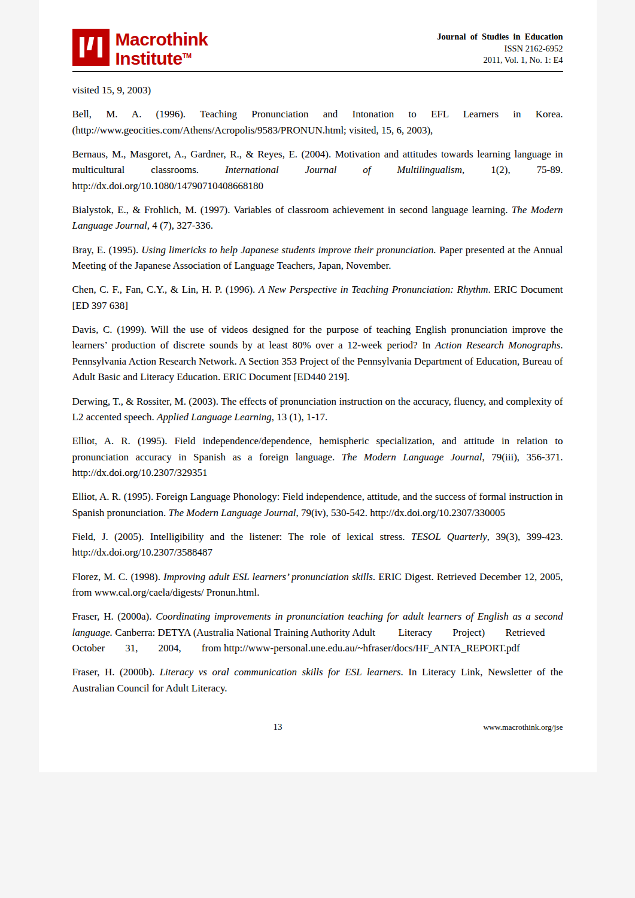Macrothink
InstituteTM
Journal of Studies in Education
ISSN 2162-6952
2011, Vol. 1, No. 1: E4
visited 15, 9, 2003)
Bell, M. A. (1996). Teaching Pronunciation and Intonation to EFL Learners in Korea. (http://www.geocities.com/Athens/Acropolis/9583/PRONUN.html; visited, 15, 6, 2003),
Bernaus, M., Masgoret, A., Gardner, R., & Reyes, E. (2004). Motivation and attitudes towards learning language in multicultural classrooms. International Journal of Multilingualism, 1(2), 75-89. http://dx.doi.org/10.1080/14790710408668180
Bialystok, E., & Frohlich, M. (1997). Variables of classroom achievement in second language learning. The Modern Language Journal, 4 (7), 327-336.
Bray, E. (1995). Using limericks to help Japanese students improve their pronunciation. Paper presented at the Annual Meeting of the Japanese Association of Language Teachers, Japan, November.
Chen, C. F., Fan, C.Y., & Lin, H. P. (1996). A New Perspective in Teaching Pronunciation: Rhythm. ERIC Document [ED 397 638]
Davis, C. (1999). Will the use of videos designed for the purpose of teaching English pronunciation improve the learners’ production of discrete sounds by at least 80% over a 12-week period? In Action Research Monographs. Pennsylvania Action Research Network. A Section 353 Project of the Pennsylvania Department of Education, Bureau of Adult Basic and Literacy Education. ERIC Document [ED440 219].
Derwing, T., & Rossiter, M. (2003). The effects of pronunciation instruction on the accuracy, fluency, and complexity of L2 accented speech. Applied Language Learning, 13 (1), 1-17.
Elliot, A. R. (1995). Field independence/dependence, hemispheric specialization, and attitude in relation to pronunciation accuracy in Spanish as a foreign language. The Modern Language Journal, 79(iii), 356-371. http://dx.doi.org/10.2307/329351
Elliot, A. R. (1995). Foreign Language Phonology: Field independence, attitude, and the success of formal instruction in Spanish pronunciation. The Modern Language Journal, 79(iv), 530-542. http://dx.doi.org/10.2307/330005
Field, J. (2005). Intelligibility and the listener: The role of lexical stress. TESOL Quarterly, 39(3), 399-423. http://dx.doi.org/10.2307/3588487
Florez, M. C. (1998). Improving adult ESL learners’ pronunciation skills. ERIC Digest. Retrieved December 12, 2005, from www.cal.org/caela/digests/ Pronun.html.
Fraser, H. (2000a). Coordinating improvements in pronunciation teaching for adult learners of English as a second language. Canberra: DETYA (Australia National Training Authority Adult Literacy Project) Retrieved October 31, 2004, from http://www-personal.une.edu.au/~hfraser/docs/HF_ANTA_REPORT.pdf
Fraser, H. (2000b). Literacy vs oral communication skills for ESL learners. In Literacy Link, Newsletter of the Australian Council for Adult Literacy.
13 www.macrothink.org/jse